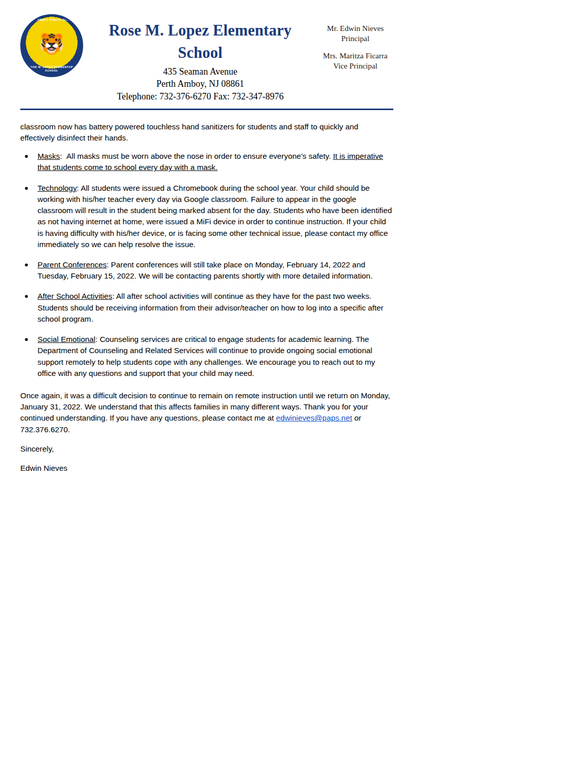Perth Amboy Public Schools
🐯
Rose M. Lopez Elementary School
Rose M. Lopez Elementary School
435 Seaman Avenue
Perth Amboy, NJ 08861
Telephone: 732-376-6270 Fax: 732-347-8976
Mr. Edwin Nieves
Principal
Mrs. Maritza Ficarra
Vice Principal
classroom now has battery powered touchless hand sanitizers for students and staff to quickly and effectively disinfect their hands.
Masks: All masks must be worn above the nose in order to ensure everyone’s safety. It is imperative that students come to school every day with a mask.
Technology: All students were issued a Chromebook during the school year. Your child should be working with his/her teacher every day via Google classroom. Failure to appear in the google classroom will result in the student being marked absent for the day. Students who have been identified as not having internet at home, were issued a MiFi device in order to continue instruction. If your child is having difficulty with his/her device, or is facing some other technical issue, please contact my office immediately so we can help resolve the issue.
Parent Conferences: Parent conferences will still take place on Monday, February 14, 2022 and Tuesday, February 15, 2022. We will be contacting parents shortly with more detailed information.
After School Activities: All after school activities will continue as they have for the past two weeks. Students should be receiving information from their advisor/teacher on how to log into a specific after school program.
Social Emotional: Counseling services are critical to engage students for academic learning. The Department of Counseling and Related Services will continue to provide ongoing social emotional support remotely to help students cope with any challenges. We encourage you to reach out to my office with any questions and support that your child may need.
Once again, it was a difficult decision to continue to remain on remote instruction until we return on Monday, January 31, 2022. We understand that this affects families in many different ways. Thank you for your continued understanding. If you have any questions, please contact me at edwinieves@paps.net or 732.376.6270.
Sincerely,
Edwin Nieves